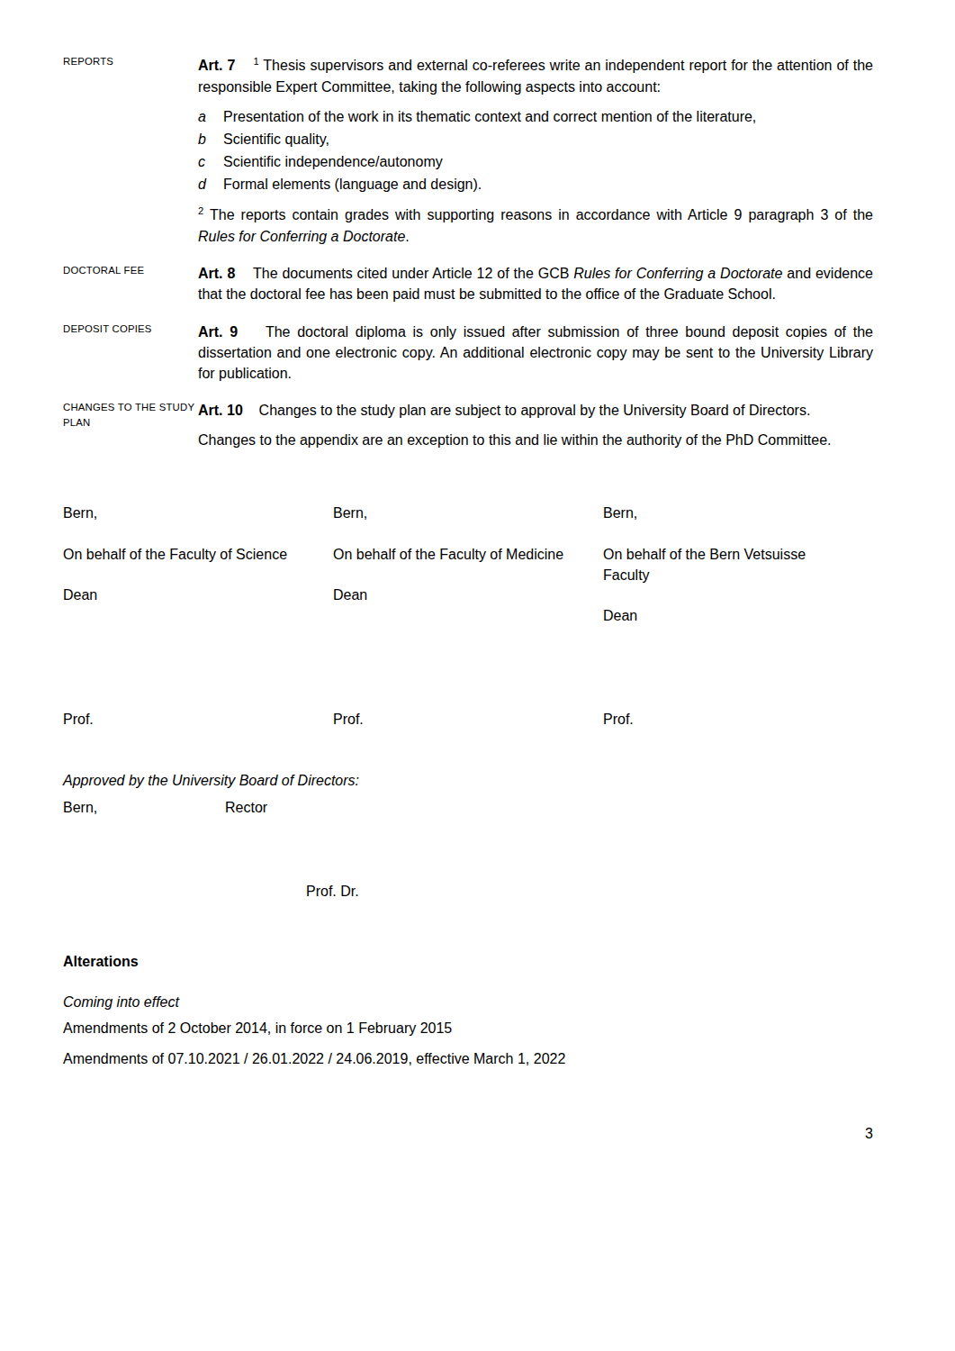| Reports | Art. 7 1 Thesis supervisors and external co-referees write an independent report for the attention of the responsible Expert Committee, taking the following aspects into account: a Presentation of the work in its thematic context and correct mention of the literature, b Scientific quality, c Scientific independence/autonomy d Formal elements (language and design). 2 The reports contain grades with supporting reasons in accordance with Article 9 paragraph 3 of the Rules for Conferring a Doctorate . |
| Doctoral fee | Art. 8 The documents cited under Article 12 of the GCB Rules for Conferring a Doctorate and evidence that the doctoral fee has been paid must be submitted to the office of the Graduate School. |
| Deposit copies | Art. 9 The doctoral diploma is only issued after submission of three bound deposit copies of the dissertation and one electronic copy. An additional electronic copy may be sent to the University Library for publication. |
| Changes to the Study plan | Art. 10 Changes to the study plan are subject to approval by the University Board of Directors. Changes to the appendix are an exception to this and lie within the authority of the PhD Committee. |
| Bern, On behalf of the Faculty of Science Dean | Bern, On behalf of the Faculty of Medicine Dean | Bern, On behalf of the Bern Vetsuisse Faculty Dean |
| Prof. | Prof. | Prof. |
Approved by the University Board of Directors:
Bern, Rector
Prof. Dr.
Alterations
Coming into effect
Amendments of 2 October 2014, in force on 1 February 2015
Amendments of 07.10.2021 / 26.01.2022 / 24.06.2019, effective March 1, 2022
3